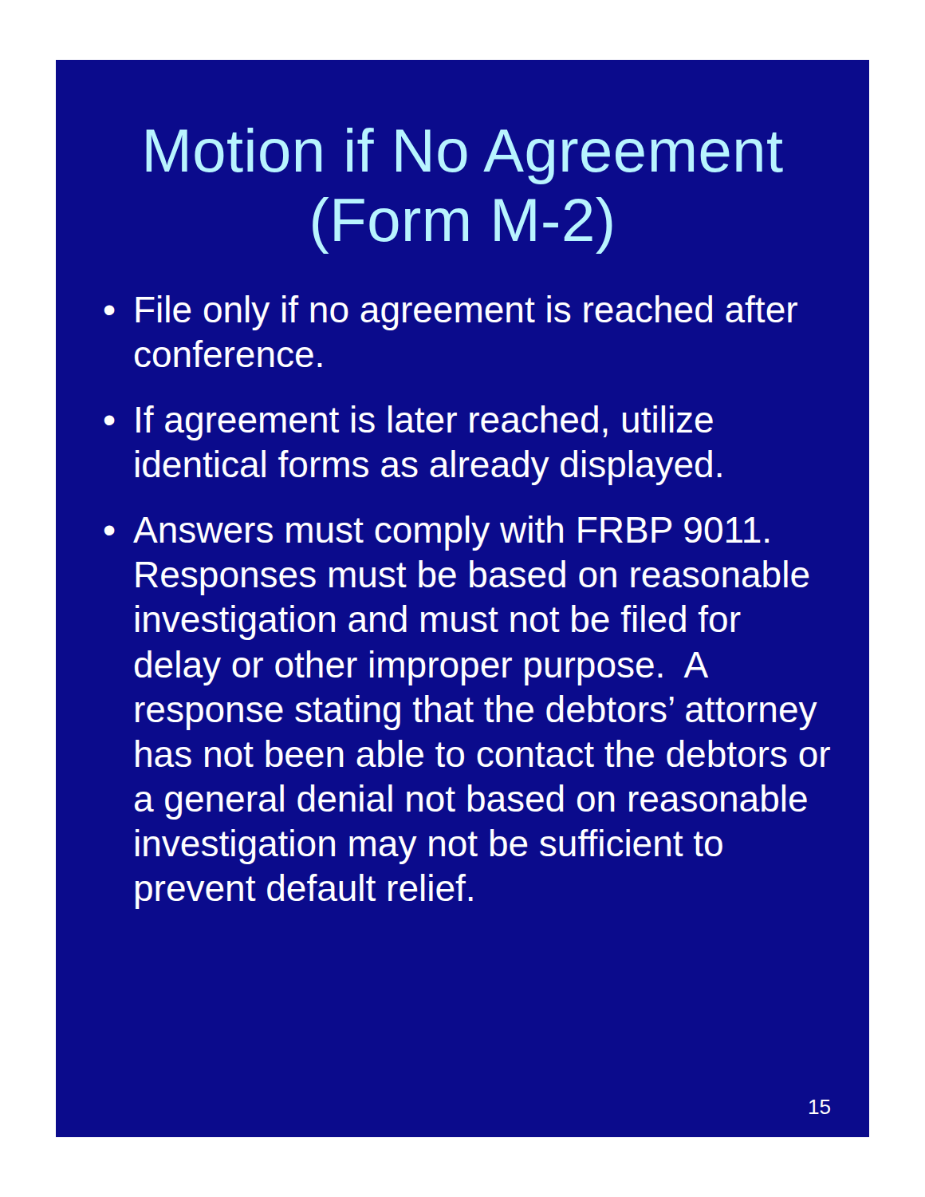Motion if No Agreement
(Form M-2)
File only if no agreement is reached after conference.
If agreement is later reached, utilize identical forms as already displayed.
Answers must comply with FRBP 9011. Responses must be based on reasonable investigation and must not be filed for delay or other improper purpose. A response stating that the debtors’ attorney has not been able to contact the debtors or a general denial not based on reasonable investigation may not be sufficient to prevent default relief.
15